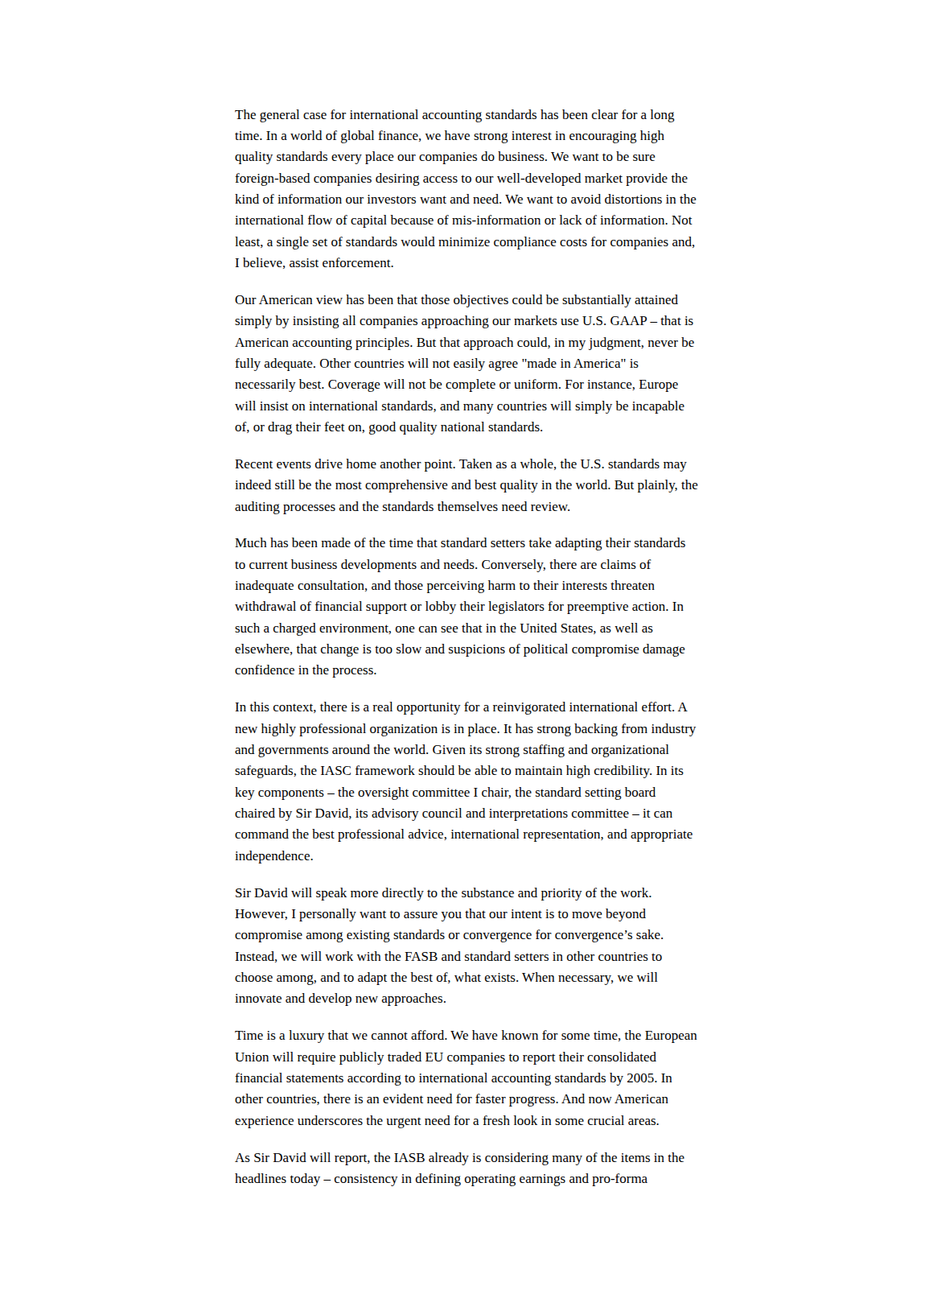The general case for international accounting standards has been clear for a long time. In a world of global finance, we have strong interest in encouraging high quality standards every place our companies do business. We want to be sure foreign-based companies desiring access to our well-developed market provide the kind of information our investors want and need. We want to avoid distortions in the international flow of capital because of mis-information or lack of information. Not least, a single set of standards would minimize compliance costs for companies and, I believe, assist enforcement.
Our American view has been that those objectives could be substantially attained simply by insisting all companies approaching our markets use U.S. GAAP – that is American accounting principles. But that approach could, in my judgment, never be fully adequate. Other countries will not easily agree "made in America" is necessarily best. Coverage will not be complete or uniform. For instance, Europe will insist on international standards, and many countries will simply be incapable of, or drag their feet on, good quality national standards.
Recent events drive home another point. Taken as a whole, the U.S. standards may indeed still be the most comprehensive and best quality in the world. But plainly, the auditing processes and the standards themselves need review.
Much has been made of the time that standard setters take adapting their standards to current business developments and needs. Conversely, there are claims of inadequate consultation, and those perceiving harm to their interests threaten withdrawal of financial support or lobby their legislators for preemptive action. In such a charged environment, one can see that in the United States, as well as elsewhere, that change is too slow and suspicions of political compromise damage confidence in the process.
In this context, there is a real opportunity for a reinvigorated international effort. A new highly professional organization is in place. It has strong backing from industry and governments around the world. Given its strong staffing and organizational safeguards, the IASC framework should be able to maintain high credibility. In its key components – the oversight committee I chair, the standard setting board chaired by Sir David, its advisory council and interpretations committee – it can command the best professional advice, international representation, and appropriate independence.
Sir David will speak more directly to the substance and priority of the work. However, I personally want to assure you that our intent is to move beyond compromise among existing standards or convergence for convergence’s sake. Instead, we will work with the FASB and standard setters in other countries to choose among, and to adapt the best of, what exists. When necessary, we will innovate and develop new approaches.
Time is a luxury that we cannot afford. We have known for some time, the European Union will require publicly traded EU companies to report their consolidated financial statements according to international accounting standards by 2005. In other countries, there is an evident need for faster progress. And now American experience underscores the urgent need for a fresh look in some crucial areas.
As Sir David will report, the IASB already is considering many of the items in the headlines today – consistency in defining operating earnings and pro-forma